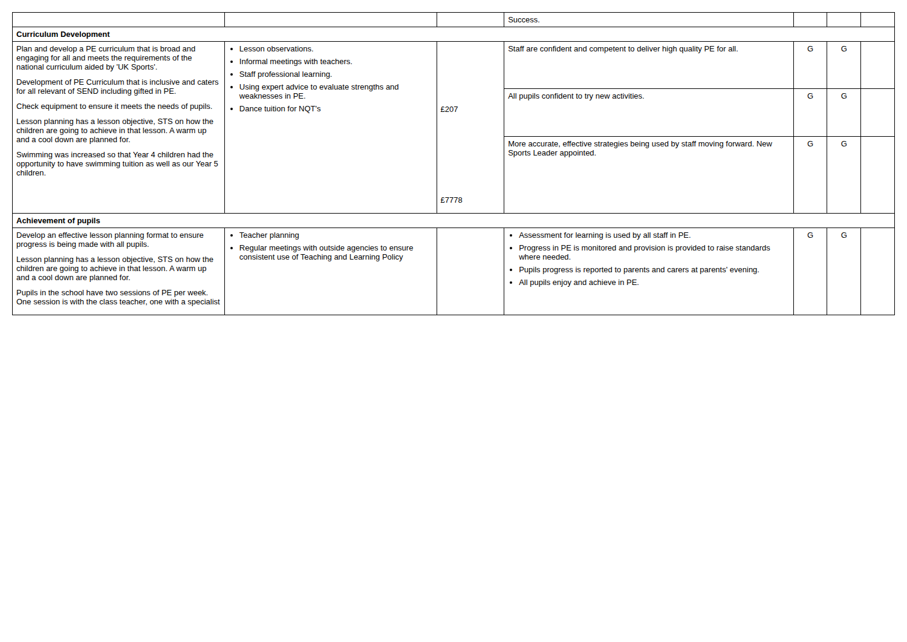| | | | Success. | | | |
| Curriculum Development |
| Plan and develop a PE curriculum that is broad and engaging for all and meets the requirements of the national curriculum aided by 'UK Sports'. Development of PE Curriculum that is inclusive and caters for all relevant of SEND including gifted in PE. Check equipment to ensure it meets the needs of pupils. Lesson planning has a lesson objective, STS on how the children are going to achieve in that lesson. A warm up and a cool down are planned for. Swimming was increased so that Year 4 children had the opportunity to have swimming tuition as well as our Year 5 children. | Lesson observations. Informal meetings with teachers. Staff professional learning. Using expert advice to evaluate strengths and weaknesses in PE. Dance tuition for NQT's | £207 £7778 | Staff are confident and competent to deliver high quality PE for all. | G | G | |
| All pupils confident to try new activities. | G | G | |
| More accurate, effective strategies being used by staff moving forward. New Sports Leader appointed. | G | G | |
| Achievement of pupils |
| Develop an effective lesson planning format to ensure progress is being made with all pupils. Lesson planning has a lesson objective, STS on how the children are going to achieve in that lesson. A warm up and a cool down are planned for. Pupils in the school have two sessions of PE per week. One session is with the class teacher, one with a specialist | Teacher planning Regular meetings with outside agencies to ensure consistent use of Teaching and Learning Policy | | Assessment for learning is used by all staff in PE. Progress in PE is monitored and provision is provided to raise standards where needed. Pupils progress is reported to parents and carers at parents' evening. All pupils enjoy and achieve in PE. | G | G | |